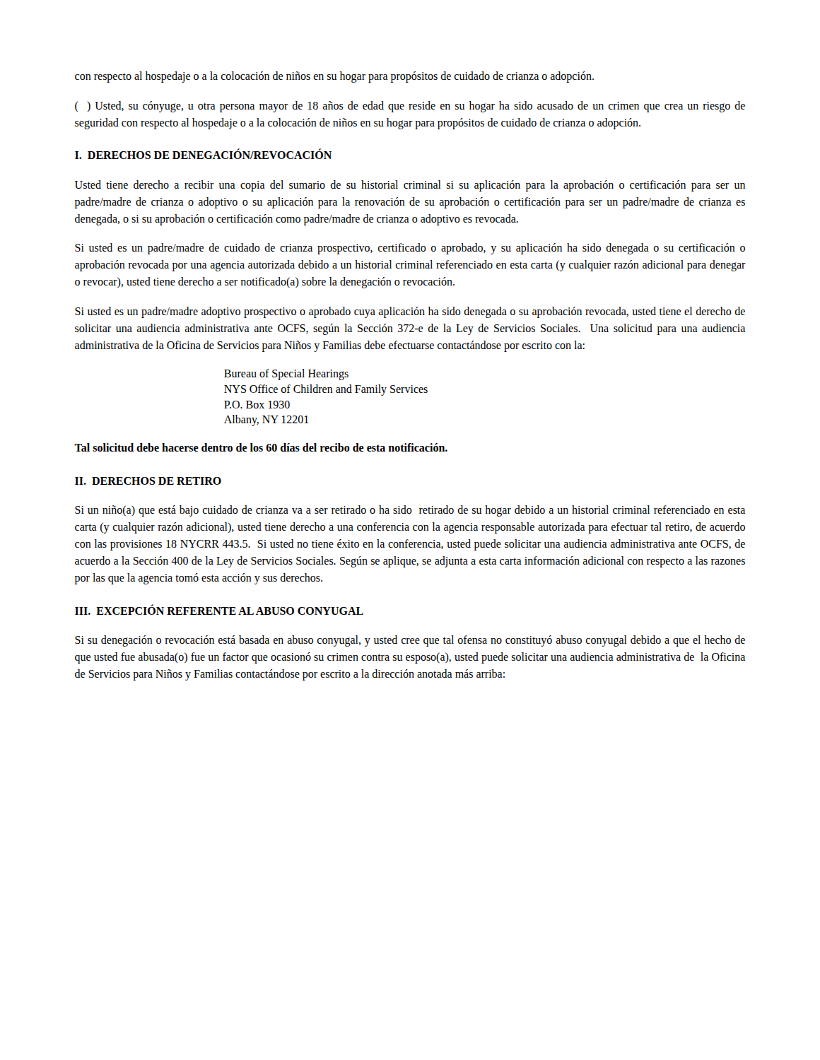con respecto al hospedaje o a la colocación de niños en su hogar para propósitos de cuidado de crianza o adopción.
( ) Usted, su cónyuge, u otra persona mayor de 18 años de edad que reside en su hogar ha sido acusado de un crimen que crea un riesgo de seguridad con respecto al hospedaje o a la colocación de niños en su hogar para propósitos de cuidado de crianza o adopción.
I. DERECHOS DE DENEGACIÓN/REVOCACIÓN
Usted tiene derecho a recibir una copia del sumario de su historial criminal si su aplicación para la aprobación o certificación para ser un padre/madre de crianza o adoptivo o su aplicación para la renovación de su aprobación o certificación para ser un padre/madre de crianza es denegada, o si su aprobación o certificación como padre/madre de crianza o adoptivo es revocada.
Si usted es un padre/madre de cuidado de crianza prospectivo, certificado o aprobado, y su aplicación ha sido denegada o su certificación o aprobación revocada por una agencia autorizada debido a un historial criminal referenciado en esta carta (y cualquier razón adicional para denegar o revocar), usted tiene derecho a ser notificado(a) sobre la denegación o revocación.
Si usted es un padre/madre adoptivo prospectivo o aprobado cuya aplicación ha sido denegada o su aprobación revocada, usted tiene el derecho de solicitar una audiencia administrativa ante OCFS, según la Sección 372-e de la Ley de Servicios Sociales. Una solicitud para una audiencia administrativa de la Oficina de Servicios para Niños y Familias debe efectuarse contactándose por escrito con la:
Bureau of Special Hearings
NYS Office of Children and Family Services
P.O. Box 1930
Albany, NY 12201
Tal solicitud debe hacerse dentro de los 60 días del recibo de esta notificación.
II. DERECHOS DE RETIRO
Si un niño(a) que está bajo cuidado de crianza va a ser retirado o ha sido retirado de su hogar debido a un historial criminal referenciado en esta carta (y cualquier razón adicional), usted tiene derecho a una conferencia con la agencia responsable autorizada para efectuar tal retiro, de acuerdo con las provisiones 18 NYCRR 443.5. Si usted no tiene éxito en la conferencia, usted puede solicitar una audiencia administrativa ante OCFS, de acuerdo a la Sección 400 de la Ley de Servicios Sociales. Según se aplique, se adjunta a esta carta información adicional con respecto a las razones por las que la agencia tomó esta acción y sus derechos.
III. EXCEPCIÓN REFERENTE AL ABUSO CONYUGAL
Si su denegación o revocación está basada en abuso conyugal, y usted cree que tal ofensa no constituyó abuso conyugal debido a que el hecho de que usted fue abusada(o) fue un factor que ocasionó su crimen contra su esposo(a), usted puede solicitar una audiencia administrativa de la Oficina de Servicios para Niños y Familias contactándose por escrito a la dirección anotada más arriba: